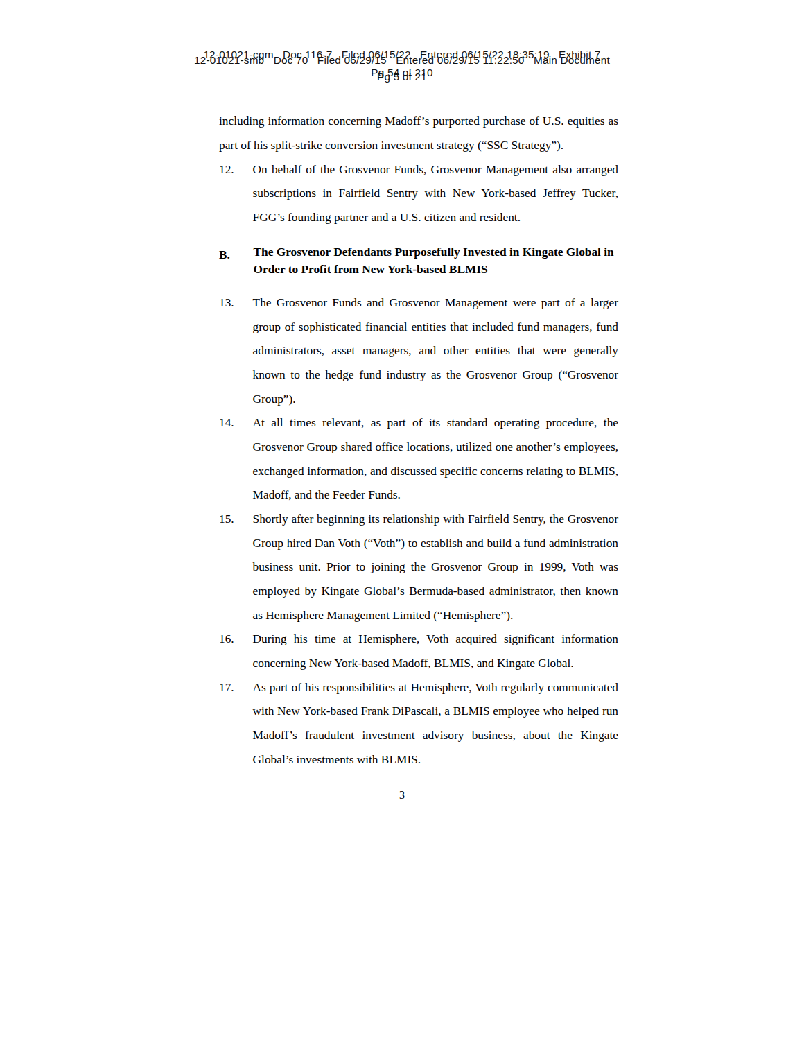12-01021-cgm Doc 116-7 Filed 06/15/22 Entered 06/15/22 18:35:19 Exhibit 7
12-01021-smb Doc 70 Filed 06/29/15 Entered 06/29/15 11:22:50 Main Document
Pg 54 of 210
Pg 5 of 21
including information concerning Madoff’s purported purchase of U.S. equities as part of his split-strike conversion investment strategy (“SSC Strategy”).
12.
On behalf of the Grosvenor Funds, Grosvenor Management also arranged subscriptions in Fairfield Sentry with New York-based Jeffrey Tucker, FGG’s founding partner and a U.S. citizen and resident.
B.
The Grosvenor Defendants Purposefully Invested in Kingate Global in Order to Profit from New York-based BLMIS
13.
The Grosvenor Funds and Grosvenor Management were part of a larger group of sophisticated financial entities that included fund managers, fund administrators, asset managers, and other entities that were generally known to the hedge fund industry as the Grosvenor Group (“Grosvenor Group”).
14.
At all times relevant, as part of its standard operating procedure, the Grosvenor Group shared office locations, utilized one another’s employees, exchanged information, and discussed specific concerns relating to BLMIS, Madoff, and the Feeder Funds.
15.
Shortly after beginning its relationship with Fairfield Sentry, the Grosvenor Group hired Dan Voth (“Voth”) to establish and build a fund administration business unit. Prior to joining the Grosvenor Group in 1999, Voth was employed by Kingate Global’s Bermuda-based administrator, then known as Hemisphere Management Limited (“Hemisphere”).
16.
During his time at Hemisphere, Voth acquired significant information concerning New York-based Madoff, BLMIS, and Kingate Global.
17.
As part of his responsibilities at Hemisphere, Voth regularly communicated with New York-based Frank DiPascali, a BLMIS employee who helped run Madoff’s fraudulent investment advisory business, about the Kingate Global’s investments with BLMIS.
3